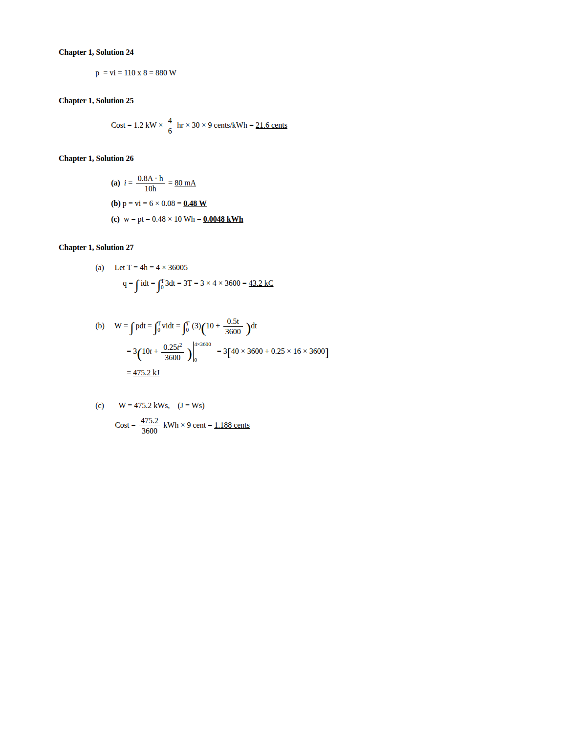Chapter 1, Solution 24
p = vi = 110 x 8 = 880 W
Chapter 1, Solution 25
Cost = 1.2 kW × 46 hr × 30 × 9 cents/kWh = 21.6 cents
Chapter 1, Solution 26
(a) i = 0.8A · h 10h = 80 mA
(b) p = vi = 6 × 0.08 = 0.48 W
(c) w = pt = 0.48 × 10 Wh = 0.0048 kWh
Chapter 1, Solution 27
(a) Let T = 4h = 4 × 36005
q = ∫ idt = ∫T 03dt = 3T = 3 × 4 × 3600 = 43.2 kC
(b) W = ∫ pdt = ∫T 0vidt = ∫T 0 (3)(10 + 0.5t 3600 ) dt
= 3(10t + 0.25t23600 ) 4×36000 = 3[40 × 3600 + 0.25 × 16 × 3600]
= 475.2 kJ
(c) W = 475.2 kWs, (J = Ws)
Cost = 475.23600 kWh × 9 cent = 1.188 cents